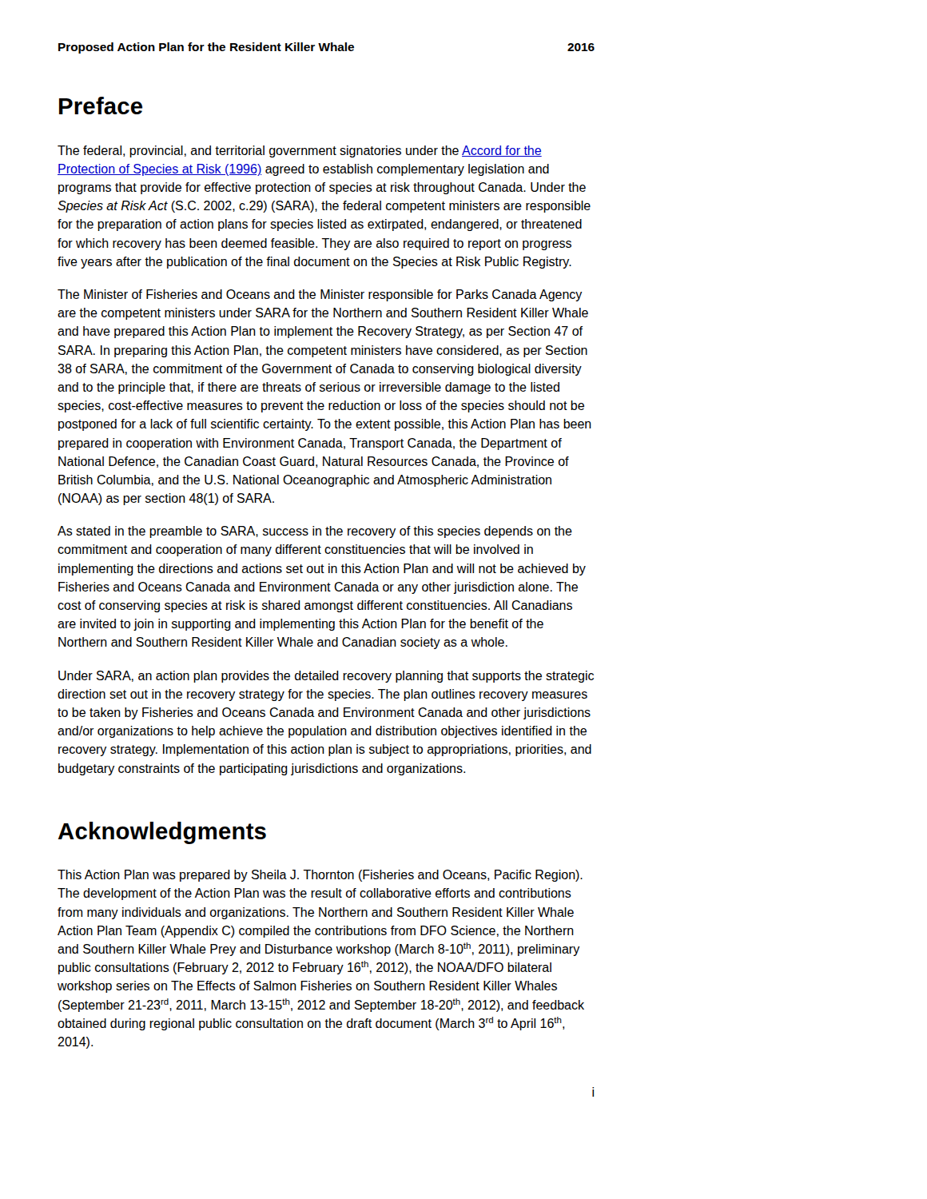Proposed Action Plan for the Resident Killer Whale 2016
Preface
The federal, provincial, and territorial government signatories under the Accord for the Protection of Species at Risk (1996) agreed to establish complementary legislation and programs that provide for effective protection of species at risk throughout Canada. Under the Species at Risk Act (S.C. 2002, c.29) (SARA), the federal competent ministers are responsible for the preparation of action plans for species listed as extirpated, endangered, or threatened for which recovery has been deemed feasible. They are also required to report on progress five years after the publication of the final document on the Species at Risk Public Registry.
The Minister of Fisheries and Oceans and the Minister responsible for Parks Canada Agency are the competent ministers under SARA for the Northern and Southern Resident Killer Whale and have prepared this Action Plan to implement the Recovery Strategy, as per Section 47 of SARA. In preparing this Action Plan, the competent ministers have considered, as per Section 38 of SARA, the commitment of the Government of Canada to conserving biological diversity and to the principle that, if there are threats of serious or irreversible damage to the listed species, cost-effective measures to prevent the reduction or loss of the species should not be postponed for a lack of full scientific certainty. To the extent possible, this Action Plan has been prepared in cooperation with Environment Canada, Transport Canada, the Department of National Defence, the Canadian Coast Guard, Natural Resources Canada, the Province of British Columbia, and the U.S. National Oceanographic and Atmospheric Administration (NOAA) as per section 48(1) of SARA.
As stated in the preamble to SARA, success in the recovery of this species depends on the commitment and cooperation of many different constituencies that will be involved in implementing the directions and actions set out in this Action Plan and will not be achieved by Fisheries and Oceans Canada and Environment Canada or any other jurisdiction alone. The cost of conserving species at risk is shared amongst different constituencies. All Canadians are invited to join in supporting and implementing this Action Plan for the benefit of the Northern and Southern Resident Killer Whale and Canadian society as a whole.
Under SARA, an action plan provides the detailed recovery planning that supports the strategic direction set out in the recovery strategy for the species. The plan outlines recovery measures to be taken by Fisheries and Oceans Canada and Environment Canada and other jurisdictions and/or organizations to help achieve the population and distribution objectives identified in the recovery strategy. Implementation of this action plan is subject to appropriations, priorities, and budgetary constraints of the participating jurisdictions and organizations.
Acknowledgments
This Action Plan was prepared by Sheila J. Thornton (Fisheries and Oceans, Pacific Region). The development of the Action Plan was the result of collaborative efforts and contributions from many individuals and organizations. The Northern and Southern Resident Killer Whale Action Plan Team (Appendix C) compiled the contributions from DFO Science, the Northern and Southern Killer Whale Prey and Disturbance workshop (March 8-10th, 2011), preliminary public consultations (February 2, 2012 to February 16th, 2012), the NOAA/DFO bilateral workshop series on The Effects of Salmon Fisheries on Southern Resident Killer Whales (September 21-23rd, 2011, March 13-15th, 2012 and September 18-20th, 2012), and feedback obtained during regional public consultation on the draft document (March 3rd to April 16th, 2014).
i